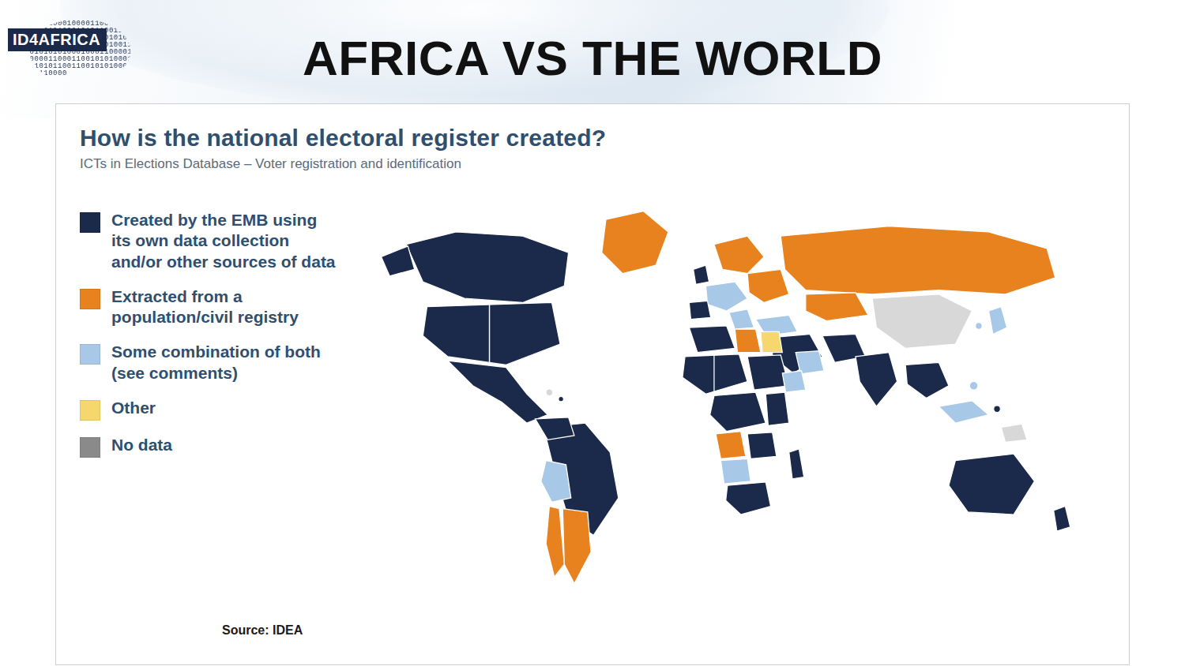101001101011110100101100110010100110101011101010101000100011000010011000100001100011001010100011001010001010110011001010100011010100001110000101001101011110100101100110010100110101011101010101000100011000010011000100001100011001010100011001010001010110011001010100011010100001110000
ID4AFRICA
AFRICA VS THE WORLD
How is the national electoral register created?
ICTs in Elections Database – Voter registration and identification
Created by the EMB using its own data collection and/or other sources of data
Extracted from a population/civil registry
Some combination of both (see comments)
Other
No data
World map: method of creating the national electoral register A simplified world map. North and South America, most of Africa, South Asia and Australia are shown in dark navy (created by the EMB). Russia, Northern Europe, Greenland, Argentina, Chile, Libya, Angola and parts of Central Asia are shown in orange (extracted from a population or civil registry). Scattered countries in Europe, the Middle East, Southern Africa and Southeast Asia are light blue (a combination of both). Egypt is yellow (other). Some areas are grey (no data).
Source: IDEA